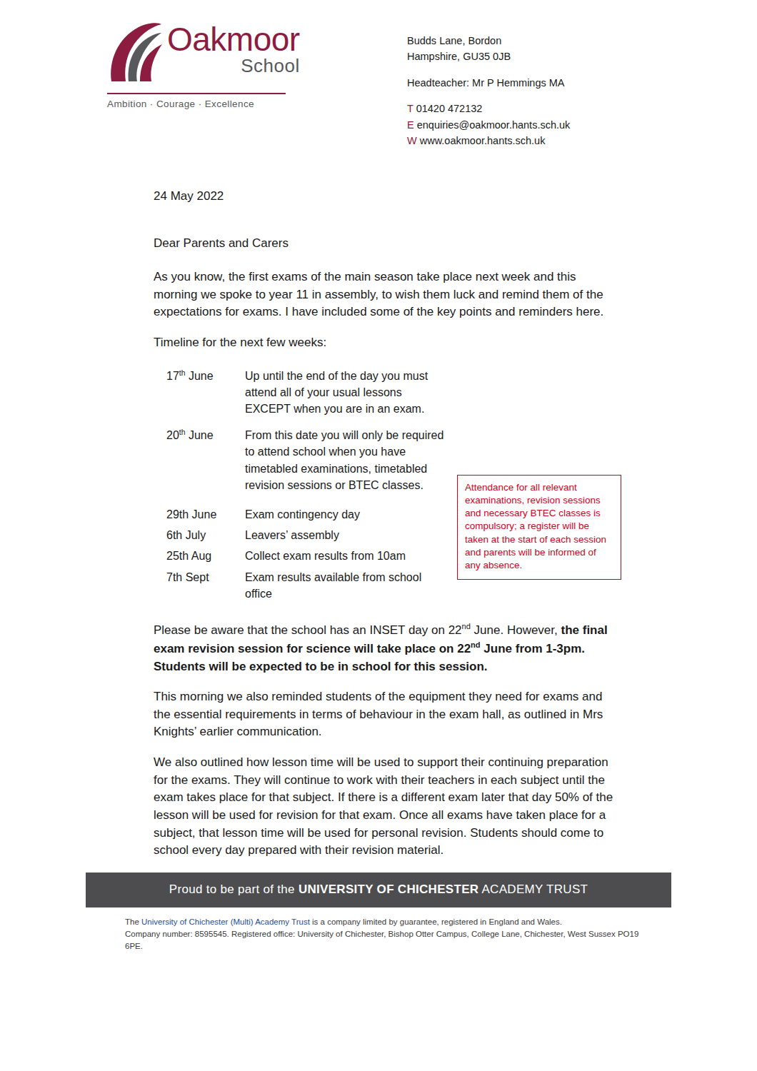Oakmoor
School
Ambition · Courage · Excellence
Budds Lane, Bordon
Hampshire, GU35 0JB
Headteacher: Mr P Hemmings MA
T 01420 472132
E enquiries@oakmoor.hants.sch.uk
W www.oakmoor.hants.sch.uk
24 May 2022
Dear Parents and Carers
As you know, the first exams of the main season take place next week and this morning we spoke to year 11 in assembly, to wish them luck and remind them of the expectations for exams. I have included some of the key points and reminders here.
Timeline for the next few weeks:
17th June
Up until the end of the day you must attend all of your usual lessons EXCEPT when you are in an exam.
20th June
From this date you will only be required to attend school when you have timetabled examinations, timetabled revision sessions or BTEC classes.
29th June
Exam contingency day
6th July
Leavers’ assembly
25th Aug
Collect exam results from 10am
7th Sept
Exam results available from school office
Attendance for all relevant examinations, revision sessions and necessary BTEC classes is compulsory; a register will be taken at the start of each session and parents will be informed of any absence.
Please be aware that the school has an INSET day on 22nd June. However, the final exam revision session for science will take place on 22nd June from 1-3pm. Students will be expected to be in school for this session.
This morning we also reminded students of the equipment they need for exams and the essential requirements in terms of behaviour in the exam hall, as outlined in Mrs Knights’ earlier communication.
We also outlined how lesson time will be used to support their continuing preparation for the exams. They will continue to work with their teachers in each subject until the exam takes place for that subject. If there is a different exam later that day 50% of the lesson will be used for revision for that exam. Once all exams have taken place for a subject, that lesson time will be used for personal revision. Students should come to school every day prepared with their revision material.
Proud to be part of the UNIVERSITY OF CHICHESTER ACADEMY TRUST
The University of Chichester (Multi) Academy Trust is a company limited by guarantee, registered in England and Wales.
Company number: 8595545. Registered office: University of Chichester, Bishop Otter Campus, College Lane, Chichester, West Sussex PO19 6PE.